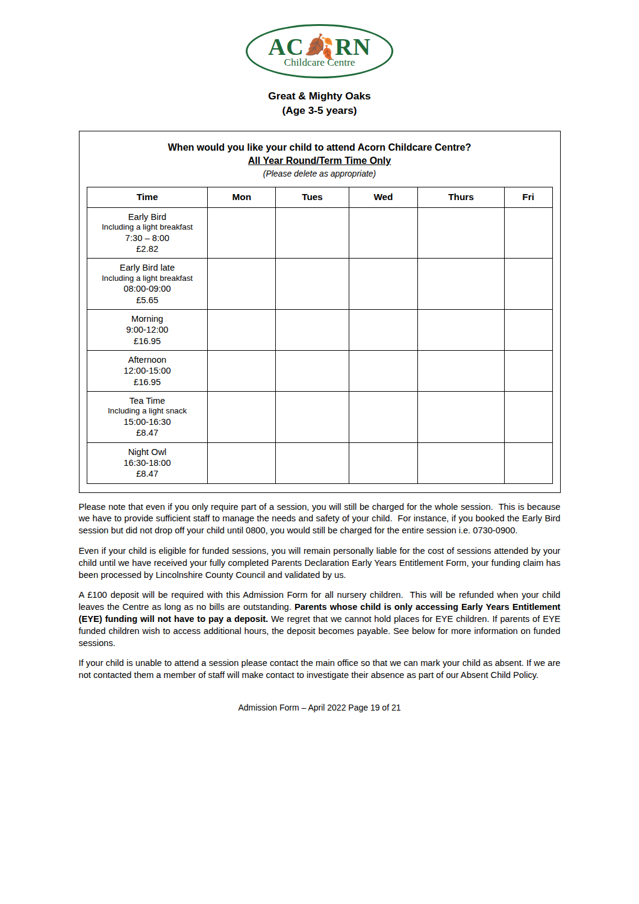AC🍂RN
Childcare Centre
Great & Mighty Oaks (Age 3-5 years)
When would you like your child to attend Acorn Childcare Centre?
All Year Round/Term Time Only
(Please delete as appropriate)
| Time | Mon | Tues | Wed | Thurs | Fri |
| --- | --- | --- | --- | --- | --- |
| Early Bird Including a light breakfast 7:30 – 8:00 £2.82 | | | | | |
| Early Bird late Including a light breakfast 08:00-09:00 £5.65 | | | | | |
| Morning 9:00-12:00 £16.95 | | | | | |
| Afternoon 12:00-15:00 £16.95 | | | | | |
| Tea Time Including a light snack 15:00-16:30 £8.47 | | | | | |
| Night Owl 16:30-18:00 £8.47 | | | | | |
Please note that even if you only require part of a session, you will still be charged for the whole session. This is because we have to provide sufficient staff to manage the needs and safety of your child. For instance, if you booked the Early Bird session but did not drop off your child until 0800, you would still be charged for the entire session i.e. 0730-0900.
Even if your child is eligible for funded sessions, you will remain personally liable for the cost of sessions attended by your child until we have received your fully completed Parents Declaration Early Years Entitlement Form, your funding claim has been processed by Lincolnshire County Council and validated by us.
A £100 deposit will be required with this Admission Form for all nursery children. This will be refunded when your child leaves the Centre as long as no bills are outstanding. Parents whose child is only accessing Early Years Entitlement (EYE) funding will not have to pay a deposit. We regret that we cannot hold places for EYE children. If parents of EYE funded children wish to access additional hours, the deposit becomes payable. See below for more information on funded sessions.
If your child is unable to attend a session please contact the main office so that we can mark your child as absent. If we are not contacted them a member of staff will make contact to investigate their absence as part of our Absent Child Policy.
Admission Form – April 2022 Page 19 of 21